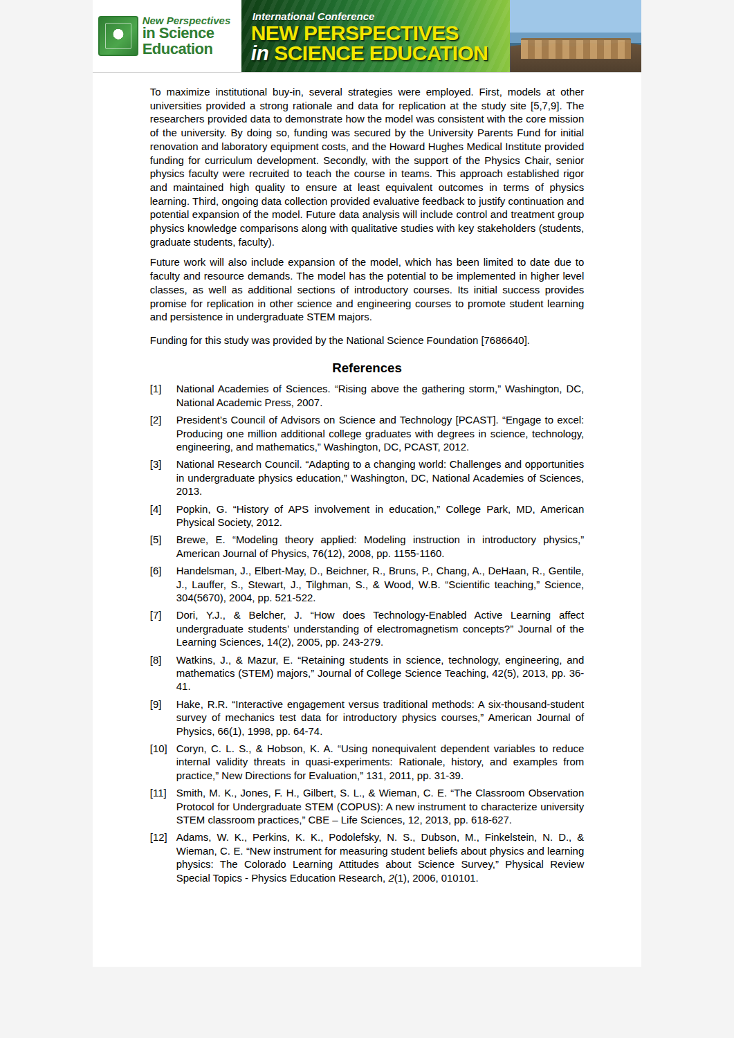New Perspectives in Science Education
International Conference
NEW PERSPECTIVES
in SCIENCE EDUCATION
To maximize institutional buy-in, several strategies were employed. First, models at other universities provided a strong rationale and data for replication at the study site [5,7,9]. The researchers provided data to demonstrate how the model was consistent with the core mission of the university. By doing so, funding was secured by the University Parents Fund for initial renovation and laboratory equipment costs, and the Howard Hughes Medical Institute provided funding for curriculum development. Secondly, with the support of the Physics Chair, senior physics faculty were recruited to teach the course in teams. This approach established rigor and maintained high quality to ensure at least equivalent outcomes in terms of physics learning. Third, ongoing data collection provided evaluative feedback to justify continuation and potential expansion of the model. Future data analysis will include control and treatment group physics knowledge comparisons along with qualitative studies with key stakeholders (students, graduate students, faculty).
Future work will also include expansion of the model, which has been limited to date due to faculty and resource demands. The model has the potential to be implemented in higher level classes, as well as additional sections of introductory courses. Its initial success provides promise for replication in other science and engineering courses to promote student learning and persistence in undergraduate STEM majors.
Funding for this study was provided by the National Science Foundation [7686640].
References
[1] National Academies of Sciences. “Rising above the gathering storm,” Washington, DC, National Academic Press, 2007.
[2] President’s Council of Advisors on Science and Technology [PCAST]. “Engage to excel: Producing one million additional college graduates with degrees in science, technology, engineering, and mathematics,” Washington, DC, PCAST, 2012.
[3] National Research Council. “Adapting to a changing world: Challenges and opportunities in undergraduate physics education,” Washington, DC, National Academies of Sciences, 2013.
[4] Popkin, G. “History of APS involvement in education,” College Park, MD, American Physical Society, 2012.
[5] Brewe, E. “Modeling theory applied: Modeling instruction in introductory physics,” American Journal of Physics, 76(12), 2008, pp. 1155-1160.
[6] Handelsman, J., Elbert-May, D., Beichner, R., Bruns, P., Chang, A., DeHaan, R., Gentile, J., Lauffer, S., Stewart, J., Tilghman, S., & Wood, W.B. “Scientific teaching,” Science, 304(5670), 2004, pp. 521-522.
[7] Dori, Y.J., & Belcher, J. “How does Technology-Enabled Active Learning affect undergraduate students’ understanding of electromagnetism concepts?” Journal of the Learning Sciences, 14(2), 2005, pp. 243-279.
[8] Watkins, J., & Mazur, E. “Retaining students in science, technology, engineering, and mathematics (STEM) majors,” Journal of College Science Teaching, 42(5), 2013, pp. 36-41.
[9] Hake, R.R. “Interactive engagement versus traditional methods: A six-thousand-student survey of mechanics test data for introductory physics courses,” American Journal of Physics, 66(1), 1998, pp. 64-74.
[10] Coryn, C. L. S., & Hobson, K. A. “Using nonequivalent dependent variables to reduce internal validity threats in quasi-experiments: Rationale, history, and examples from practice,” New Directions for Evaluation,” 131, 2011, pp. 31-39.
[11] Smith, M. K., Jones, F. H., Gilbert, S. L., & Wieman, C. E. “The Classroom Observation Protocol for Undergraduate STEM (COPUS): A new instrument to characterize university STEM classroom practices,” CBE – Life Sciences, 12, 2013, pp. 618-627.
[12] Adams, W. K., Perkins, K. K., Podolefsky, N. S., Dubson, M., Finkelstein, N. D., & Wieman, C. E. “New instrument for measuring student beliefs about physics and learning physics: The Colorado Learning Attitudes about Science Survey,” Physical Review Special Topics - Physics Education Research, 2(1), 2006, 010101.